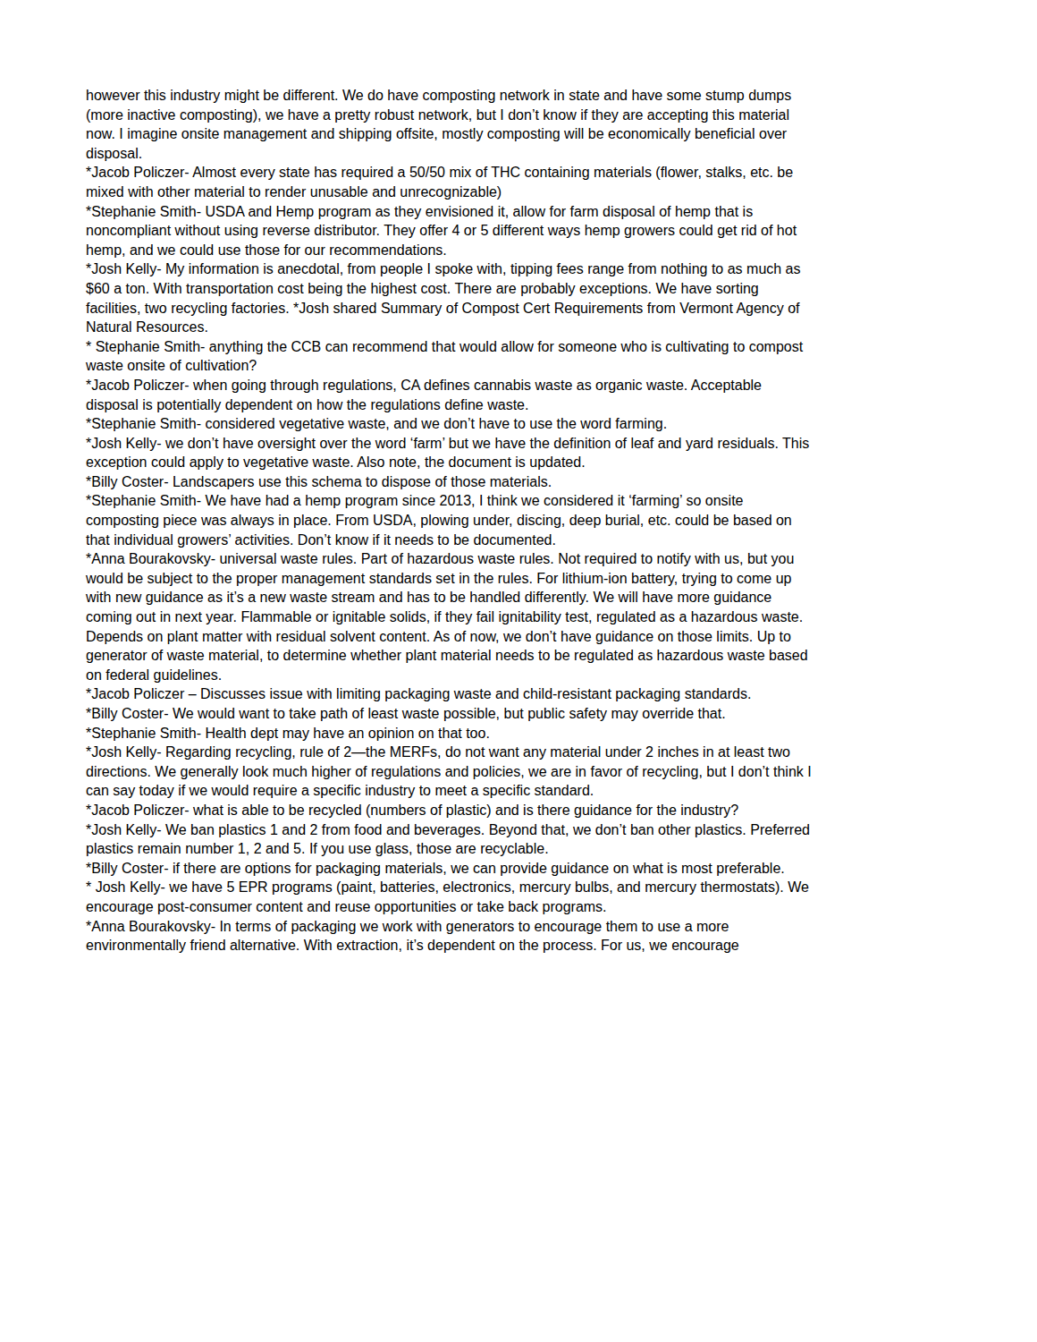however this industry might be different. We do have composting network in state and have some stump dumps (more inactive composting), we have a pretty robust network, but I don’t know if they are accepting this material now. I imagine onsite management and shipping offsite, mostly composting will be economically beneficial over disposal.
*Jacob Policzer- Almost every state has required a 50/50 mix of THC containing materials (flower, stalks, etc. be mixed with other material to render unusable and unrecognizable)
*Stephanie Smith- USDA and Hemp program as they envisioned it, allow for farm disposal of hemp that is noncompliant without using reverse distributor. They offer 4 or 5 different ways hemp growers could get rid of hot hemp, and we could use those for our recommendations.
*Josh Kelly- My information is anecdotal, from people I spoke with, tipping fees range from nothing to as much as $60 a ton. With transportation cost being the highest cost. There are probably exceptions. We have sorting facilities, two recycling factories. *Josh shared Summary of Compost Cert Requirements from Vermont Agency of Natural Resources.
* Stephanie Smith- anything the CCB can recommend that would allow for someone who is cultivating to compost waste onsite of cultivation?
*Jacob Policzer- when going through regulations, CA defines cannabis waste as organic waste. Acceptable disposal is potentially dependent on how the regulations define waste.
*Stephanie Smith- considered vegetative waste, and we don’t have to use the word farming.
*Josh Kelly- we don’t have oversight over the word ‘farm’ but we have the definition of leaf and yard residuals. This exception could apply to vegetative waste. Also note, the document is updated.
*Billy Coster- Landscapers use this schema to dispose of those materials.
*Stephanie Smith- We have had a hemp program since 2013, I think we considered it ‘farming’ so onsite composting piece was always in place. From USDA, plowing under, discing, deep burial, etc. could be based on that individual growers’ activities. Don’t know if it needs to be documented.
*Anna Bourakovsky- universal waste rules. Part of hazardous waste rules. Not required to notify with us, but you would be subject to the proper management standards set in the rules. For lithium-ion battery, trying to come up with new guidance as it’s a new waste stream and has to be handled differently. We will have more guidance coming out in next year. Flammable or ignitable solids, if they fail ignitability test, regulated as a hazardous waste. Depends on plant matter with residual solvent content. As of now, we don’t have guidance on those limits. Up to generator of waste material, to determine whether plant material needs to be regulated as hazardous waste based on federal guidelines.
*Jacob Policzer – Discusses issue with limiting packaging waste and child-resistant packaging standards.
*Billy Coster- We would want to take path of least waste possible, but public safety may override that.
*Stephanie Smith- Health dept may have an opinion on that too.
*Josh Kelly- Regarding recycling, rule of 2—the MERFs, do not want any material under 2 inches in at least two directions. We generally look much higher of regulations and policies, we are in favor of recycling, but I don’t think I can say today if we would require a specific industry to meet a specific standard.
*Jacob Policzer- what is able to be recycled (numbers of plastic) and is there guidance for the industry?
*Josh Kelly- We ban plastics 1 and 2 from food and beverages. Beyond that, we don’t ban other plastics. Preferred plastics remain number 1, 2 and 5. If you use glass, those are recyclable.
*Billy Coster- if there are options for packaging materials, we can provide guidance on what is most preferable.
* Josh Kelly- we have 5 EPR programs (paint, batteries, electronics, mercury bulbs, and mercury thermostats). We encourage post-consumer content and reuse opportunities or take back programs.
*Anna Bourakovsky- In terms of packaging we work with generators to encourage them to use a more environmentally friend alternative. With extraction, it’s dependent on the process. For us, we encourage